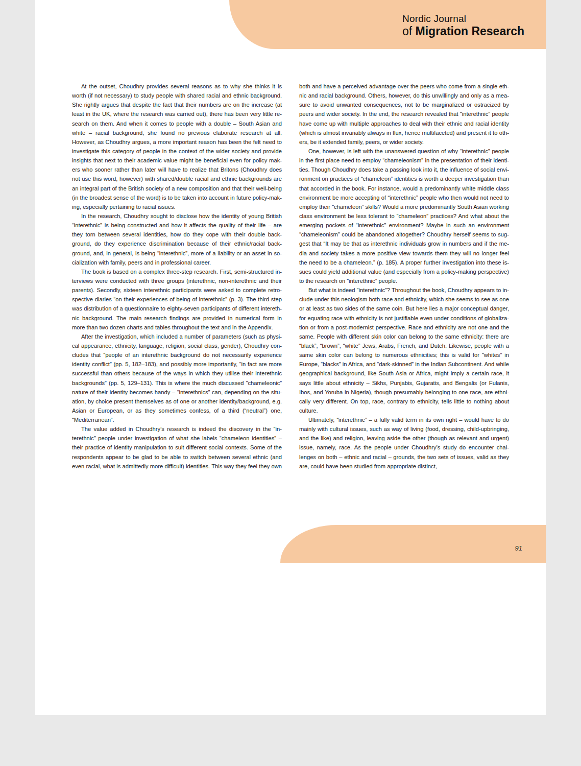Nordic Journal
of Migration Research
At the outset, Choudhry provides several reasons as to why she thinks it is worth (if not necessary) to study people with shared racial and ethnic background. She rightly argues that despite the fact that their numbers are on the increase (at least in the UK, where the research was carried out), there has been very little research on them. And when it comes to people with a double – South Asian and white – racial background, she found no previous elaborate research at all. However, as Choudhry argues, a more important reason has been the felt need to investigate this category of people in the context of the wider society and provide insights that next to their academic value might be beneficial even for policy makers who sooner rather than later will have to realize that Britons (Choudhry does not use this word, however) with shared/double racial and ethnic backgrounds are an integral part of the British society of a new composition and that their well-being (in the broadest sense of the word) is to be taken into account in future policy-making, especially pertaining to racial issues.
In the research, Choudhry sought to disclose how the identity of young British “interethnic” is being constructed and how it affects the quality of their life – are they torn between several identities, how do they cope with their double background, do they experience discrimination because of their ethnic/racial background, and, in general, is being “interethnic”, more of a liability or an asset in socialization with family, peers and in professional career.
The book is based on a complex three-step research. First, semi-structured interviews were conducted with three groups (interethnic, non-interethnic and their parents). Secondly, sixteen interethnic participants were asked to complete retrospective diaries “on their experiences of being of interethnic” (p. 3). The third step was distribution of a questionnaire to eighty-seven participants of different interethnic background. The main research findings are provided in numerical form in more than two dozen charts and tables throughout the text and in the Appendix.
After the investigation, which included a number of parameters (such as physical appearance, ethnicity, language, religion, social class, gender), Choudhry concludes that “people of an interethnic background do not necessarily experience identity conflict” (pp. 5, 182–183), and possibly more importantly, “in fact are more successful than others because of the ways in which they utilise their interethnic backgrounds” (pp. 5, 129–131). This is where the much discussed “chameleonic” nature of their identity becomes handy – “interethnics” can, depending on the situation, by choice present themselves as of one or another identity/background, e.g. Asian or European, or as they sometimes confess, of a third (“neutral”) one, “Mediterranean”.
The value added in Choudhry’s research is indeed the discovery in the “interethnic” people under investigation of what she labels “chameleon identities” – their practice of identity manipulation to suit different social contexts. Some of the respondents appear to be glad to be able to switch between several ethnic (and even racial, what is admittedly more difficult) identities. This way they feel they own both and have a perceived advantage over the peers who come from a single ethnic and racial background. Others, however, do this unwillingly and only as a measure to avoid unwanted consequences, not to be marginalized or ostracized by peers and wider society. In the end, the research revealed that “interethnic” people have come up with multiple approaches to deal with their ethnic and racial identity (which is almost invariably always in flux, hence multifaceted) and present it to others, be it extended family, peers, or wider society.
One, however, is left with the unanswered question of why “interethnic” people in the first place need to employ “chameleonism” in the presentation of their identities. Though Choudhry does take a passing look into it, the influence of social environment on practices of “chameleon” identities is worth a deeper investigation than that accorded in the book. For instance, would a predominantly white middle class environment be more accepting of “interethnic” people who then would not need to employ their “chameleon” skills? Would a more predominantly South Asian working class environment be less tolerant to “chameleon” practices? And what about the emerging pockets of “interethnic” environment? Maybe in such an environment “chameleonism” could be abandoned altogether? Choudhry herself seems to suggest that “It may be that as interethnic individuals grow in numbers and if the media and society takes a more positive view towards them they will no longer feel the need to be a chameleon.” (p. 185). A proper further investigation into these issues could yield additional value (and especially from a policy-making perspective) to the research on “interethnic” people.
But what is indeed “interethnic”? Throughout the book, Choudhry appears to include under this neologism both race and ethnicity, which she seems to see as one or at least as two sides of the same coin. But here lies a major conceptual danger, for equating race with ethnicity is not justifiable even under conditions of globalization or from a post-modernist perspective. Race and ethnicity are not one and the same. People with different skin color can belong to the same ethnicity: there are “black”, “brown”, “white” Jews, Arabs, French, and Dutch. Likewise, people with a same skin color can belong to numerous ethnicities; this is valid for “whites” in Europe, “blacks” in Africa, and “dark-skinned” in the Indian Subcontinent. And while geographical background, like South Asia or Africa, might imply a certain race, it says little about ethnicity – Sikhs, Punjabis, Gujaratis, and Bengalis (or Fulanis, Ibos, and Yoruba in Nigeria), though presumably belonging to one race, are ethnically very different. On top, race, contrary to ethnicity, tells little to nothing about culture.
Ultimately, “interethnic” – a fully valid term in its own right – would have to do mainly with cultural issues, such as way of living (food, dressing, child-upbringing, and the like) and religion, leaving aside the other (though as relevant and urgent) issue, namely, race. As the people under Choudhry’s study do encounter challenges on both – ethnic and racial – grounds, the two sets of issues, valid as they are, could have been studied from appropriate distinct,
91